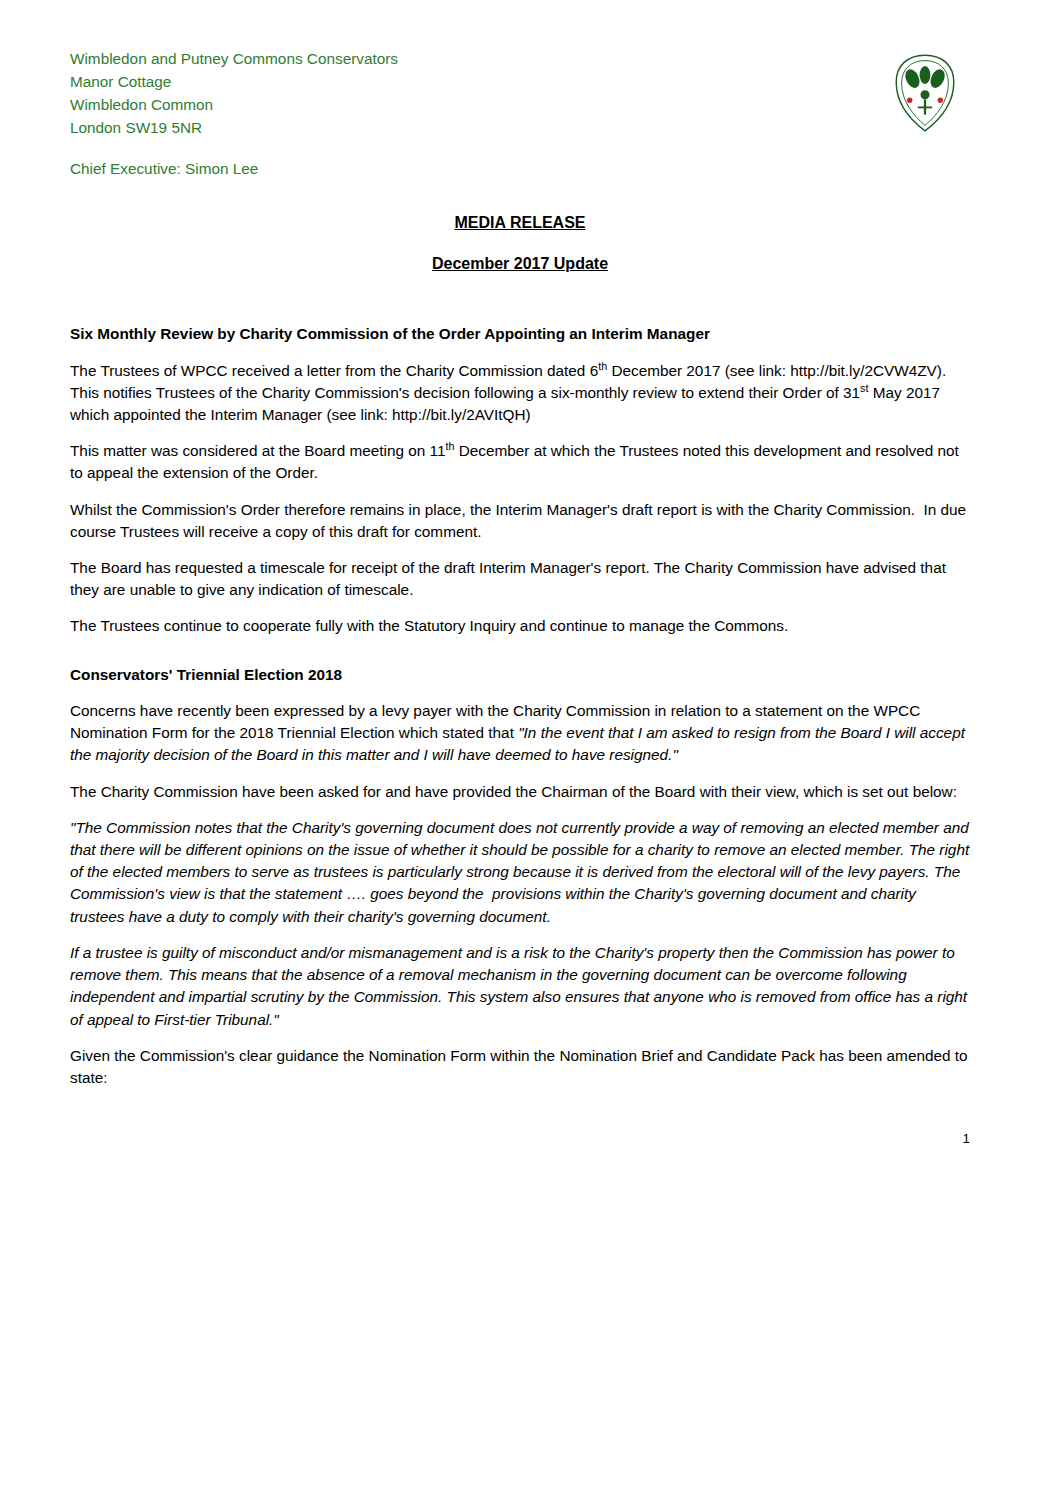Wimbledon and Putney Commons Conservators
Manor Cottage
Wimbledon Common
London SW19 5NR Chief Executive: Simon Lee
MEDIA RELEASE
December 2017 Update
Six Monthly Review by Charity Commission of the Order Appointing an Interim Manager
The Trustees of WPCC received a letter from the Charity Commission dated 6th December 2017 (see link: http://bit.ly/2CVW4ZV). This notifies Trustees of the Charity Commission's decision following a six-monthly review to extend their Order of 31st May 2017 which appointed the Interim Manager (see link: http://bit.ly/2AVItQH)
This matter was considered at the Board meeting on 11th December at which the Trustees noted this development and resolved not to appeal the extension of the Order.
Whilst the Commission's Order therefore remains in place, the Interim Manager's draft report is with the Charity Commission. In due course Trustees will receive a copy of this draft for comment.
The Board has requested a timescale for receipt of the draft Interim Manager's report. The Charity Commission have advised that they are unable to give any indication of timescale.
The Trustees continue to cooperate fully with the Statutory Inquiry and continue to manage the Commons.
Conservators' Triennial Election 2018
Concerns have recently been expressed by a levy payer with the Charity Commission in relation to a statement on the WPCC Nomination Form for the 2018 Triennial Election which stated that "In the event that I am asked to resign from the Board I will accept the majority decision of the Board in this matter and I will have deemed to have resigned."
The Charity Commission have been asked for and have provided the Chairman of the Board with their view, which is set out below:
"The Commission notes that the Charity's governing document does not currently provide a way of removing an elected member and that there will be different opinions on the issue of whether it should be possible for a charity to remove an elected member. The right of the elected members to serve as trustees is particularly strong because it is derived from the electoral will of the levy payers. The Commission's view is that the statement …. goes beyond the provisions within the Charity's governing document and charity trustees have a duty to comply with their charity's governing document.
If a trustee is guilty of misconduct and/or mismanagement and is a risk to the Charity's property then the Commission has power to remove them. This means that the absence of a removal mechanism in the governing document can be overcome following independent and impartial scrutiny by the Commission. This system also ensures that anyone who is removed from office has a right of appeal to First-tier Tribunal."
Given the Commission's clear guidance the Nomination Form within the Nomination Brief and Candidate Pack has been amended to state:
1